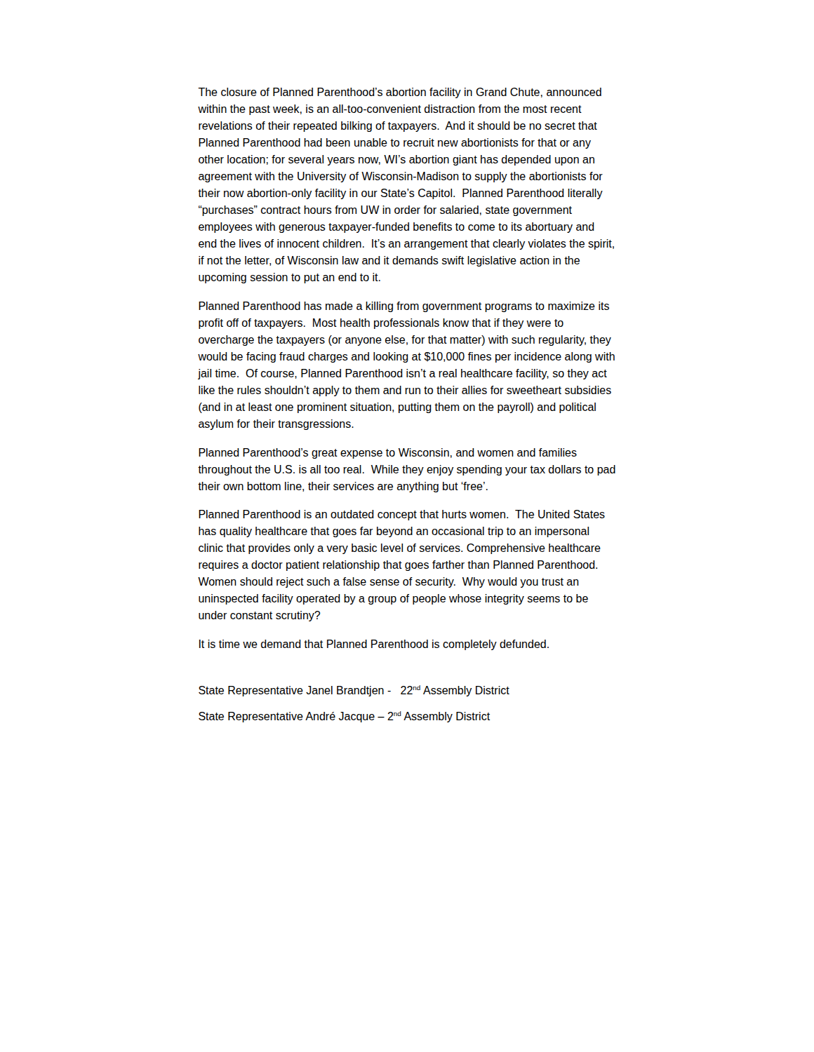The closure of Planned Parenthood’s abortion facility in Grand Chute, announced within the past week, is an all-too-convenient distraction from the most recent revelations of their repeated bilking of taxpayers. And it should be no secret that Planned Parenthood had been unable to recruit new abortionists for that or any other location; for several years now, WI’s abortion giant has depended upon an agreement with the University of Wisconsin-Madison to supply the abortionists for their now abortion-only facility in our State’s Capitol. Planned Parenthood literally “purchases” contract hours from UW in order for salaried, state government employees with generous taxpayer-funded benefits to come to its abortuary and end the lives of innocent children. It’s an arrangement that clearly violates the spirit, if not the letter, of Wisconsin law and it demands swift legislative action in the upcoming session to put an end to it.
Planned Parenthood has made a killing from government programs to maximize its profit off of taxpayers. Most health professionals know that if they were to overcharge the taxpayers (or anyone else, for that matter) with such regularity, they would be facing fraud charges and looking at $10,000 fines per incidence along with jail time. Of course, Planned Parenthood isn’t a real healthcare facility, so they act like the rules shouldn’t apply to them and run to their allies for sweetheart subsidies (and in at least one prominent situation, putting them on the payroll) and political asylum for their transgressions.
Planned Parenthood’s great expense to Wisconsin, and women and families throughout the U.S. is all too real. While they enjoy spending your tax dollars to pad their own bottom line, their services are anything but ‘free’.
Planned Parenthood is an outdated concept that hurts women. The United States has quality healthcare that goes far beyond an occasional trip to an impersonal clinic that provides only a very basic level of services. Comprehensive healthcare requires a doctor patient relationship that goes farther than Planned Parenthood. Women should reject such a false sense of security. Why would you trust an uninspected facility operated by a group of people whose integrity seems to be under constant scrutiny?
It is time we demand that Planned Parenthood is completely defunded.
State Representative Janel Brandtjen - 22nd Assembly District
State Representative André Jacque – 2nd Assembly District